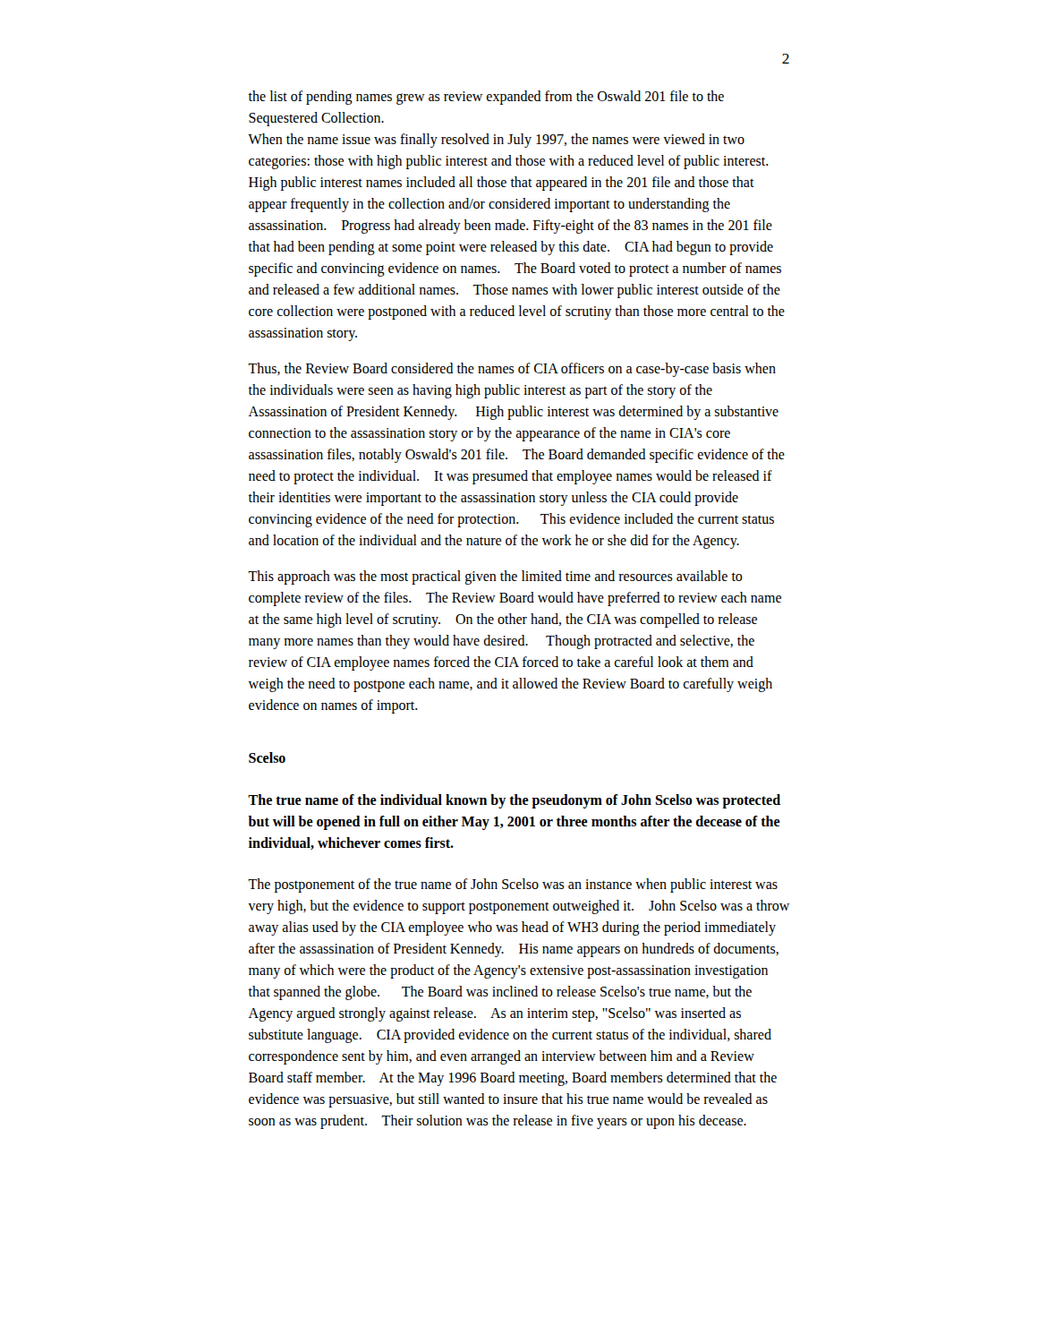2
the list of pending names grew as review expanded from the Oswald 201 file to the Sequestered Collection.
When the name issue was finally resolved in July 1997, the names were viewed in two categories: those with high public interest and those with a reduced level of public interest. High public interest names included all those that appeared in the 201 file and those that appear frequently in the collection and/or considered important to understanding the assassination. Progress had already been made. Fifty-eight of the 83 names in the 201 file that had been pending at some point were released by this date. CIA had begun to provide specific and convincing evidence on names. The Board voted to protect a number of names and released a few additional names. Those names with lower public interest outside of the core collection were postponed with a reduced level of scrutiny than those more central to the assassination story.
Thus, the Review Board considered the names of CIA officers on a case-by-case basis when the individuals were seen as having high public interest as part of the story of the Assassination of President Kennedy. High public interest was determined by a substantive connection to the assassination story or by the appearance of the name in CIA's core assassination files, notably Oswald's 201 file. The Board demanded specific evidence of the need to protect the individual. It was presumed that employee names would be released if their identities were important to the assassination story unless the CIA could provide convincing evidence of the need for protection. This evidence included the current status and location of the individual and the nature of the work he or she did for the Agency.
This approach was the most practical given the limited time and resources available to complete review of the files. The Review Board would have preferred to review each name at the same high level of scrutiny. On the other hand, the CIA was compelled to release many more names than they would have desired. Though protracted and selective, the review of CIA employee names forced the CIA forced to take a careful look at them and weigh the need to postpone each name, and it allowed the Review Board to carefully weigh evidence on names of import.
Scelso
The true name of the individual known by the pseudonym of John Scelso was protected but will be opened in full on either May 1, 2001 or three months after the decease of the individual, whichever comes first.
The postponement of the true name of John Scelso was an instance when public interest was very high, but the evidence to support postponement outweighed it. John Scelso was a throw away alias used by the CIA employee who was head of WH3 during the period immediately after the assassination of President Kennedy. His name appears on hundreds of documents, many of which were the product of the Agency's extensive post-assassination investigation that spanned the globe. The Board was inclined to release Scelso's true name, but the Agency argued strongly against release. As an interim step, "Scelso" was inserted as substitute language. CIA provided evidence on the current status of the individual, shared correspondence sent by him, and even arranged an interview between him and a Review Board staff member. At the May 1996 Board meeting, Board members determined that the evidence was persuasive, but still wanted to insure that his true name would be revealed as soon as was prudent. Their solution was the release in five years or upon his decease.